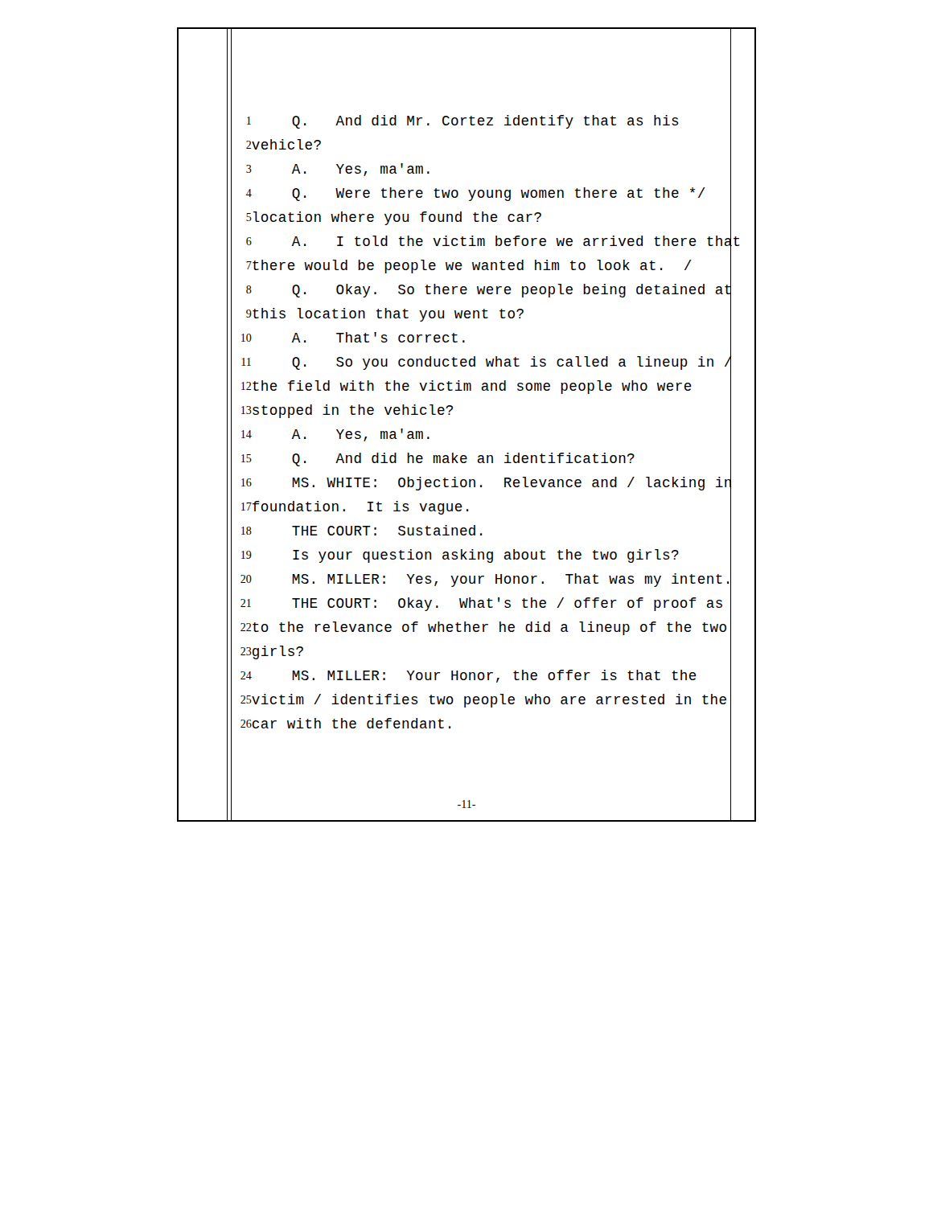| 1 | Q. And did Mr. Cortez identify that as his |
| 2 | vehicle? |
| 3 | A. Yes, ma'am. |
| 4 | Q. Were there two young women there at the */ |
| 5 | location where you found the car? |
| 6 | A. I told the victim before we arrived there that |
| 7 | there would be people we wanted him to look at. / |
| 8 | Q. Okay. So there were people being detained at |
| 9 | this location that you went to? |
| 10 | A. That's correct. |
| 11 | Q. So you conducted what is called a lineup in / |
| 12 | the field with the victim and some people who were |
| 13 | stopped in the vehicle? |
| 14 | A. Yes, ma'am. |
| 15 | Q. And did he make an identification? |
| 16 | MS. WHITE: Objection. Relevance and / lacking in |
| 17 | foundation. It is vague. |
| 18 | THE COURT: Sustained. |
| 19 | Is your question asking about the two girls? |
| 20 | MS. MILLER: Yes, your Honor. That was my intent. |
| 21 | THE COURT: Okay. What's the / offer of proof as |
| 22 | to the relevance of whether he did a lineup of the two |
| 23 | girls? |
| 24 | MS. MILLER: Your Honor, the offer is that the |
| 25 | victim / identifies two people who are arrested in the |
| 26 | car with the defendant. |
-11-